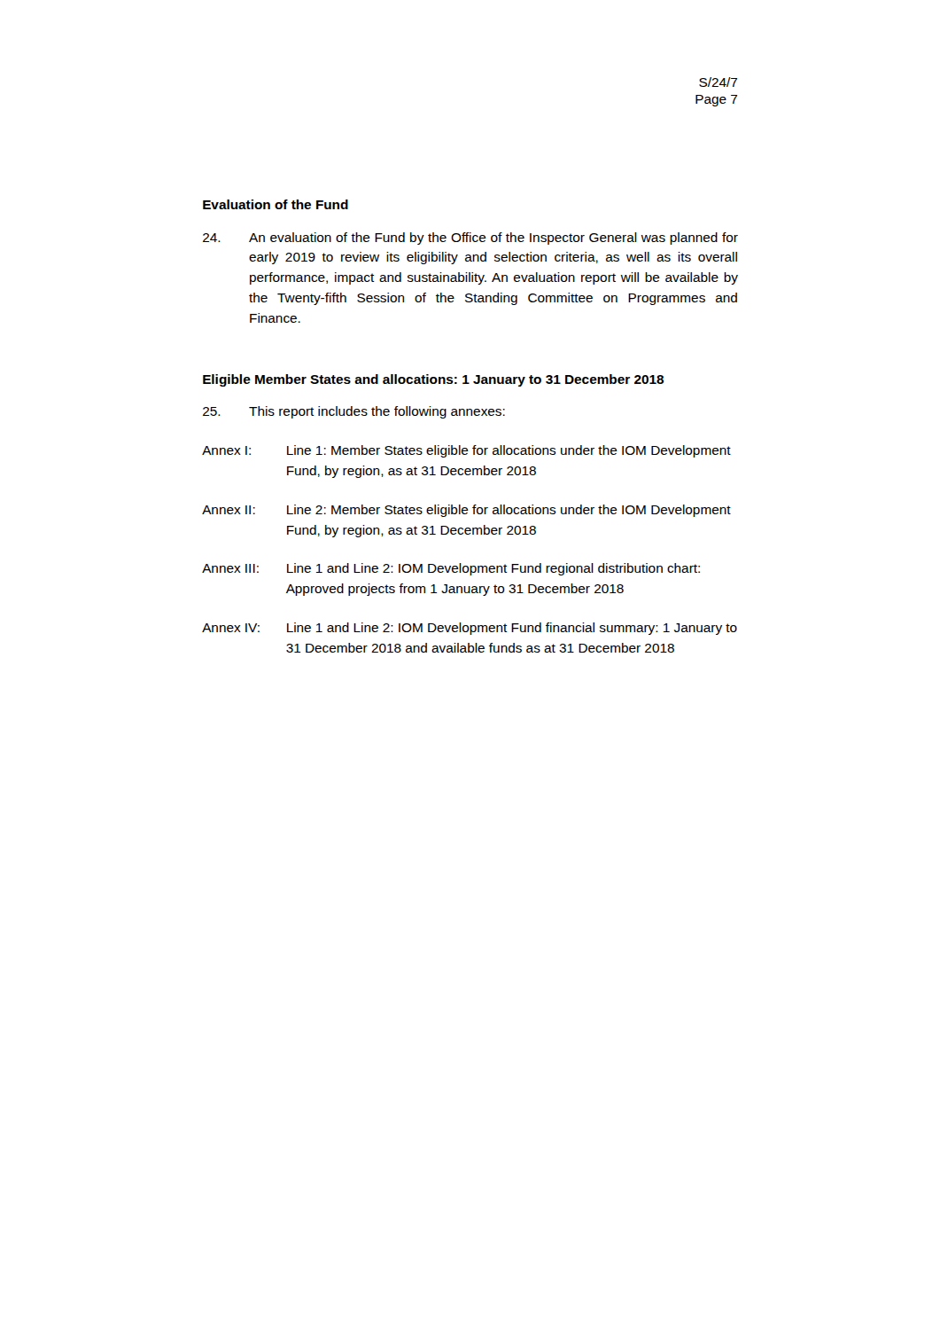S/24/7
Page 7
Evaluation of the Fund
24.
An evaluation of the Fund by the Office of the Inspector General was planned for early 2019 to review its eligibility and selection criteria, as well as its overall performance, impact and sustainability. An evaluation report will be available by the Twenty-fifth Session of the Standing Committee on Programmes and Finance.
Eligible Member States and allocations: 1 January to 31 December 2018
25.
This report includes the following annexes:
Annex I:
Line 1: Member States eligible for allocations under the IOM Development Fund, by region, as at 31 December 2018
Annex II:
Line 2: Member States eligible for allocations under the IOM Development Fund, by region, as at 31 December 2018
Annex III:
Line 1 and Line 2: IOM Development Fund regional distribution chart: Approved projects from 1 January to 31 December 2018
Annex IV:
Line 1 and Line 2: IOM Development Fund financial summary: 1 January to 31 December 2018 and available funds as at 31 December 2018